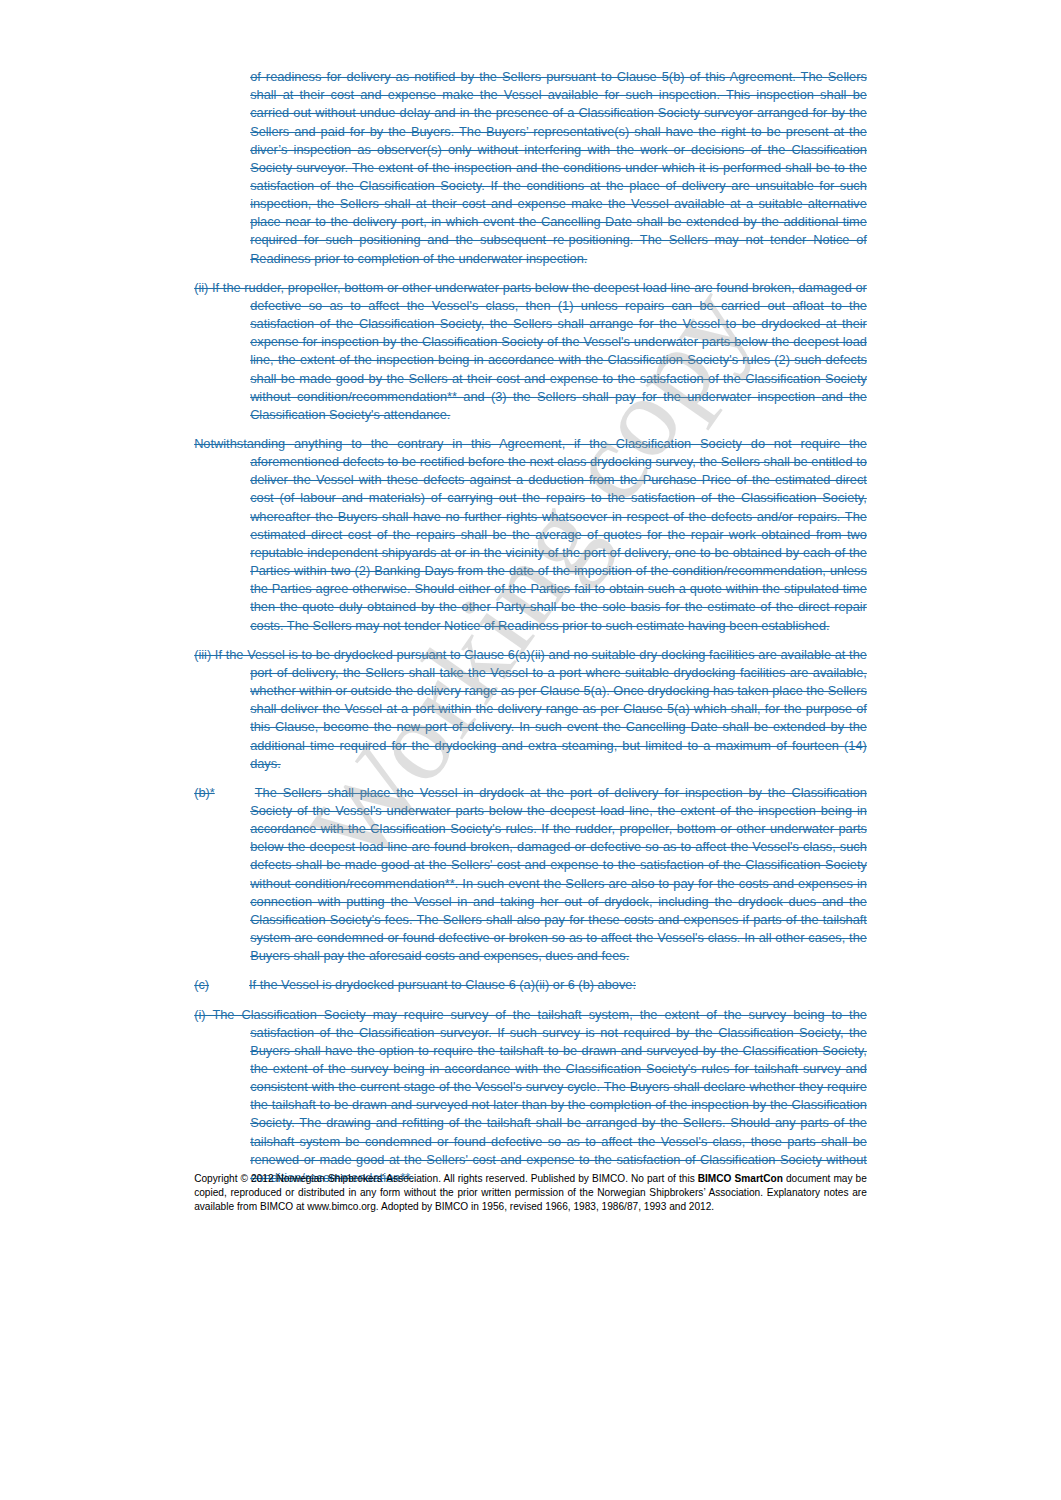Working copy
of readiness for delivery as notified by the Sellers pursuant to Clause 5(b) of this Agreement. The Sellers shall at their cost and expense make the Vessel available for such inspection. This inspection shall be carried out without undue delay and in the presence of a Classification Society surveyor arranged for by the Sellers and paid for by the Buyers. The Buyers’ representative(s) shall have the right to be present at the diver’s inspection as observer(s) only without interfering with the work or decisions of the Classification Society surveyor. The extent of the inspection and the conditions under which it is performed shall be to the satisfaction of the Classification Society. If the conditions at the place of delivery are unsuitable for such inspection, the Sellers shall at their cost and expense make the Vessel available at a suitable alternative place near to the delivery port, in which event the Cancelling Date shall be extended by the additional time required for such positioning and the subsequent re-positioning. The Sellers may not tender Notice of Readiness prior to completion of the underwater inspection.
(ii) If the rudder, propeller, bottom or other underwater parts below the deepest load line are found broken, damaged or defective so as to affect the Vessel's class, then (1) unless repairs can be carried out afloat to the satisfaction of the Classification Society, the Sellers shall arrange for the Vessel to be drydocked at their expense for inspection by the Classification Society of the Vessel's underwater parts below the deepest load line, the extent of the inspection being in accordance with the Classification Society's rules (2) such defects shall be made good by the Sellers at their cost and expense to the satisfaction of the Classification Society without condition/recommendation** and (3) the Sellers shall pay for the underwater inspection and the Classification Society's attendance.
Notwithstanding anything to the contrary in this Agreement, if the Classification Society do not require the aforementioned defects to be rectified before the next class drydocking survey, the Sellers shall be entitled to deliver the Vessel with these defects against a deduction from the Purchase Price of the estimated direct cost (of labour and materials) of carrying out the repairs to the satisfaction of the Classification Society, whereafter the Buyers shall have no further rights whatsoever in respect of the defects and/or repairs. The estimated direct cost of the repairs shall be the average of quotes for the repair work obtained from two reputable independent shipyards at or in the vicinity of the port of delivery, one to be obtained by each of the Parties within two (2) Banking Days from the date of the imposition of the condition/recommendation, unless the Parties agree otherwise. Should either of the Parties fail to obtain such a quote within the stipulated time then the quote duly obtained by the other Party shall be the sole basis for the estimate of the direct repair costs. The Sellers may not tender Notice of Readiness prior to such estimate having been established.
(iii) If the Vessel is to be drydocked pursuant to Clause 6(a)(ii) and no suitable dry-docking facilities are available at the port of delivery, the Sellers shall take the Vessel to a port where suitable drydocking facilities are available, whether within or outside the delivery range as per Clause 5(a). Once drydocking has taken place the Sellers shall deliver the Vessel at a port within the delivery range as per Clause 5(a) which shall, for the purpose of this Clause, become the new port of delivery. In such event the Cancelling Date shall be extended by the additional time required for the drydocking and extra steaming, but limited to a maximum of fourteen (14) days.
(b)* The Sellers shall place the Vessel in drydock at the port of delivery for inspection by the Classification Society of the Vessel's underwater parts below the deepest load line, the extent of the inspection being in accordance with the Classification Society's rules. If the rudder, propeller, bottom or other underwater parts below the deepest load line are found broken, damaged or defective so as to affect the Vessel's class, such defects shall be made good at the Sellers' cost and expense to the satisfaction of the Classification Society without condition/recommendation**. In such event the Sellers are also to pay for the costs and expenses in connection with putting the Vessel in and taking her out of drydock, including the drydock dues and the Classification Society's fees. The Sellers shall also pay for these costs and expenses if parts of the tailshaft system are condemned or found defective or broken so as to affect the Vessel's class. In all other cases, the Buyers shall pay the aforesaid costs and expenses, dues and fees.
(c) If the Vessel is drydocked pursuant to Clause 6 (a)(ii) or 6 (b) above:
(i) The Classification Society may require survey of the tailshaft system, the extent of the survey being to the satisfaction of the Classification surveyor. If such survey is not required by the Classification Society, the Buyers shall have the option to require the tailshaft to be drawn and surveyed by the Classification Society, the extent of the survey being in accordance with the Classification Society's rules for tailshaft survey and consistent with the current stage of the Vessel's survey cycle. The Buyers shall declare whether they require the tailshaft to be drawn and surveyed not later than by the completion of the inspection by the Classification Society. The drawing and refitting of the tailshaft shall be arranged by the Sellers. Should any parts of the tailshaft system be condemned or found defective so as to affect the Vessel's class, those parts shall be renewed or made good at the Sellers' cost and expense to the satisfaction of Classification Society without condition/recommendation**.
Copyright © 2012 Norwegian Shipbrokers’ Association. All rights reserved. Published by BIMCO. No part of this BIMCO SmartCon document may be copied, reproduced or distributed in any form without the prior written permission of the Norwegian Shipbrokers’ Association. Explanatory notes are available from BIMCO at www.bimco.org. Adopted by BIMCO in 1956, revised 1966, 1983, 1986/87, 1993 and 2012.